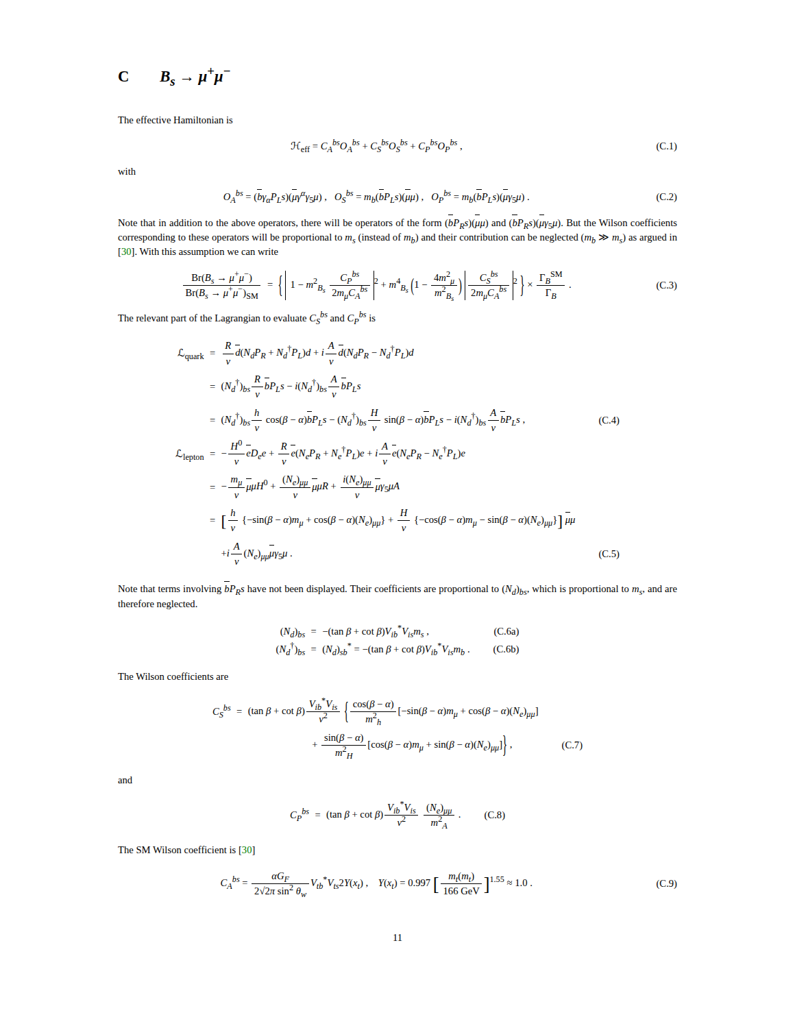CBs → μ+μ−
The effective Hamiltonian is
ℋeff = CAbs OAbs + CSbs OSbs + CPbs OPbs ,
(C.1)
with
OAbs = (bγαPLs)(μγαγ5μ) , OSbs = mb(bPLs)(μμ) , OPbs = mb(bPLs)(μγ5μ) .
(C.2)
Note that in addition to the above operators, there will be operators of the form (bPRs)(μμ) and (bPRs)(μγ5μ). But the Wilson coefficients corresponding to these operators will be proportional to ms (instead of mb) and their contribution can be neglected (mb ≫ ms) as argued in [30]. With this assumption we can write
Br(Bs → μ+μ−) Br(Bs → μ+μ−)SM = { 1 − m2Bs CPbs 2mμCAbs2 + m4Bs (1 − 4m2μ m2Bs) CSbs 2mμCAbs2 } × ΓBSM ΓB .
(C.3)
The relevant part of the Lagrangian to evaluate CSbs and CPbs is
| ℒ quark | = | R v d ( N d P R + N d † P L ) d + i A v d ( N d P R − N d † P L ) d | |
| | = | ( N d † ) bs R v b P L s − i ( N d † ) bs A v b P L s | |
| | = | ( N d † ) bs h v cos( β − α ) b P L s − ( N d † ) bs H v sin( β − α ) b P L s − i ( N d † ) bs A v b P L s , | (C.4) |
| ℒ lepton | = | − H 0 v e D e e + R v e ( N e P R + N e † P L ) e + i A v e ( N e P R − N e † P L ) e | |
| | = | − m μ v μ μH 0 + ( N e ) μμ v μ μR + i ( N e ) μμ v μ γ 5 μA | |
| | = | [ h v {−sin( β − α ) m μ + cos( β − α )( N e ) μμ } + H v {−cos( β − α ) m μ − sin( β − α )( N e ) μμ } ] μ μ | |
| | | + i A v ( N e ) μμ μ γ 5 μ . | (C.5) |
Note that terms involving bPRs have not been displayed. Their coefficients are proportional to (Nd)bs, which is proportional to ms, and are therefore neglected.
| ( N d ) bs | = | −(tan β + cot β ) V ib * V is m s , | (C.6a) |
| ( N d † ) bs | = | ( N d ) sb * = −(tan β + cot β ) V ib * V is m b . | (C.6b) |
The Wilson coefficients are
| C S bs | = | (tan β + cot β ) V ib * V is v 2 { cos( β − α ) m 2 h [−sin( β − α ) m μ + cos( β − α )( N e ) μμ ] | |
| | | + sin( β − α ) m 2 H [cos( β − α ) m μ + sin( β − α )( N e ) μμ ] } , | (C.7) |
and
| C P bs | = | (tan β + cot β ) V ib * V is v 2 ( N e ) μμ m 2 A . | (C.8) |
The SM Wilson coefficient is [30]
CAbs = αGF 2√2π sin2 θw Vtb*Vts2Y(xt) , Y(xt) = 0.997 [mt(mt) 166 GeV]1.55 ≈ 1.0 .
(C.9)
11